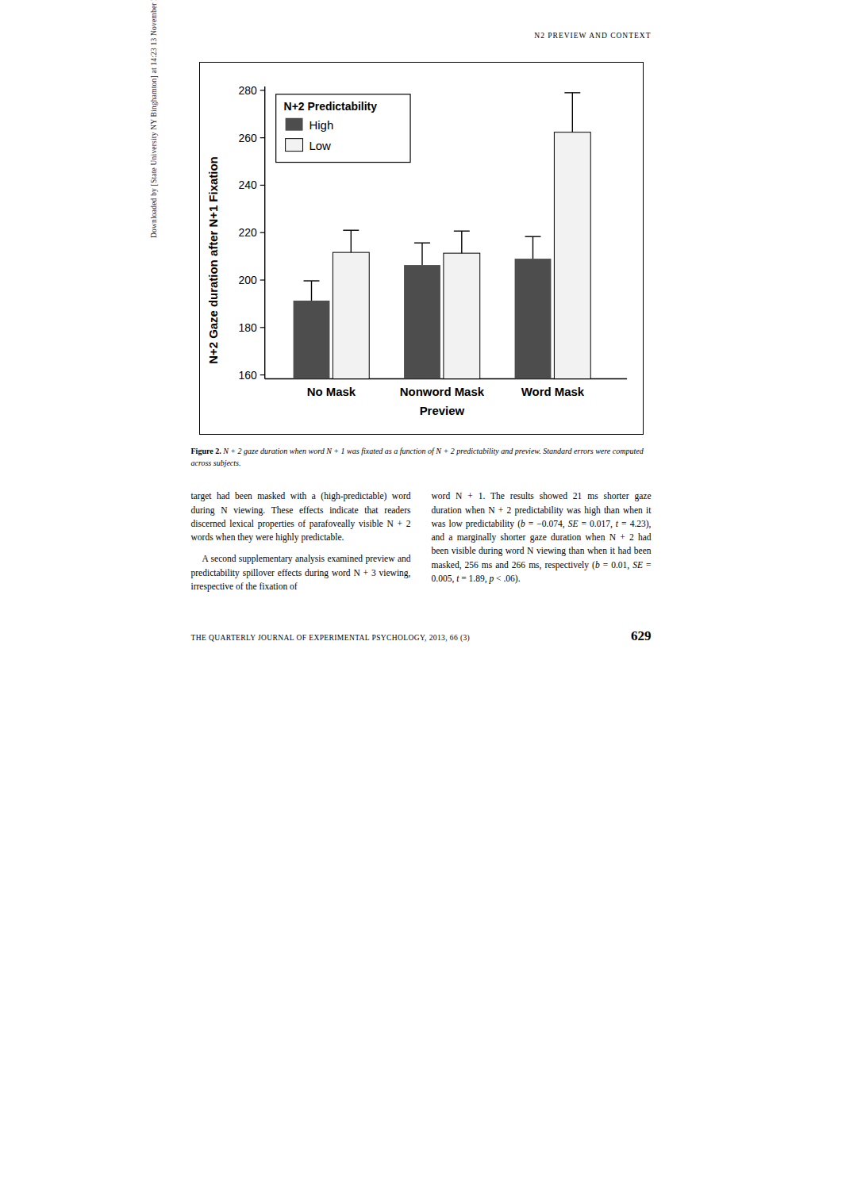Downloaded by [State University NY Binghamton] at 14:23 13 November 2013
N2 PREVIEW AND CONTEXT
N+2 Gaze duration after N+1 Fixation 280 260 240 220 200 180 160 N+2 Predictability High Low No Mask Nonword Mask Word Mask Preview
Figure 2. N + 2 gaze duration when word N + 1 was fixated as a function of N + 2 predictability and preview. Standard errors were computed across subjects.
target had been masked with a (high-predictable) word during N viewing. These effects indicate that readers discerned lexical properties of parafoveally visible N + 2 words when they were highly predictable.
A second supplementary analysis examined preview and predictability spillover effects during word N + 3 viewing, irrespective of the fixation of
word N + 1. The results showed 21 ms shorter gaze duration when N + 2 predictability was high than when it was low predictability (b = −0.074, SE = 0.017, t = 4.23), and a marginally shorter gaze duration when N + 2 had been visible during word N viewing than when it had been masked, 256 ms and 266 ms, respectively (b = 0.01, SE = 0.005, t = 1.89, p < .06).
THE QUARTERLY JOURNAL OF EXPERIMENTAL PSYCHOLOGY, 2013, 66 (3) 629